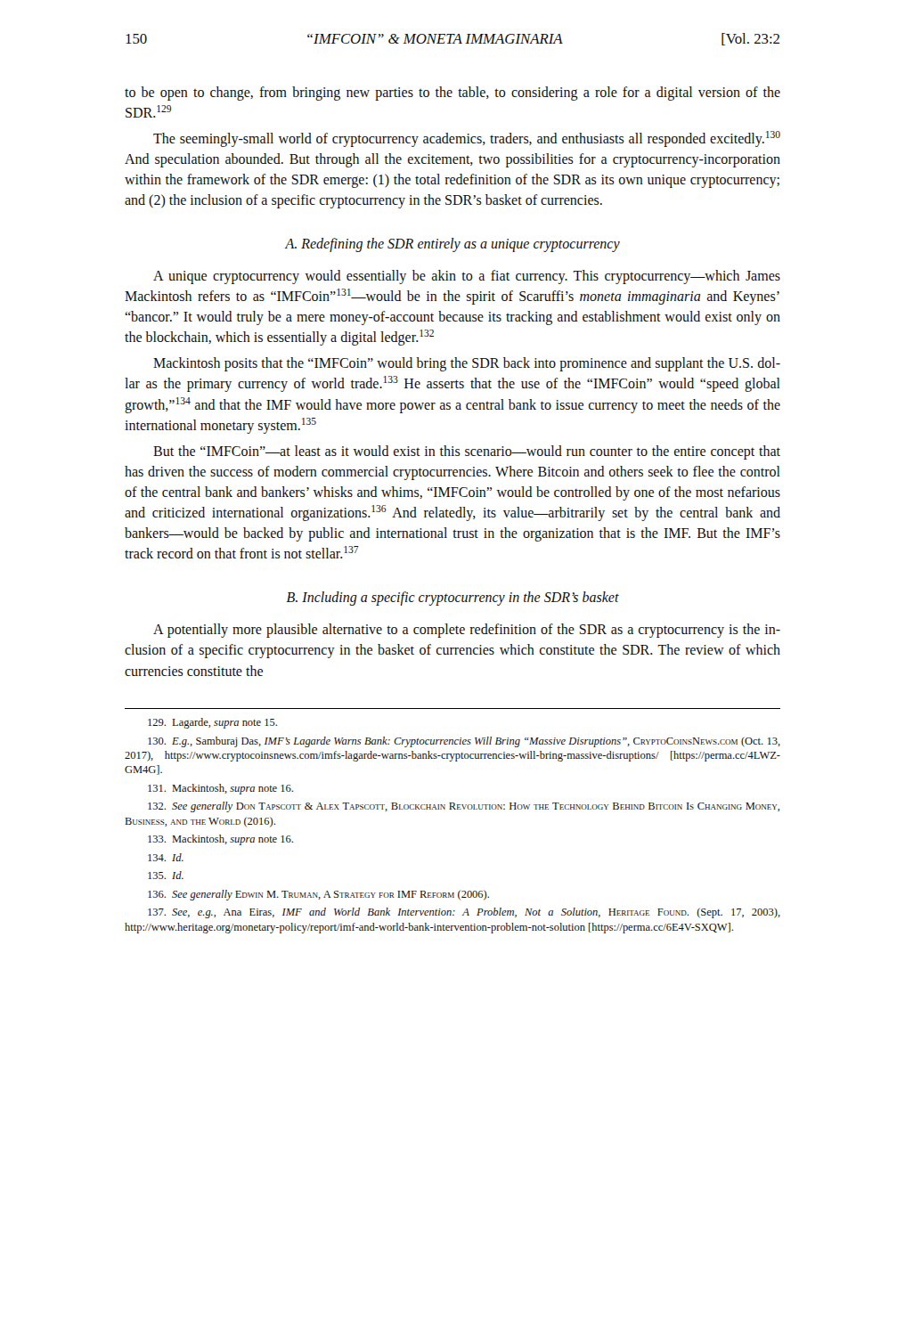150 “IMFCOIN” & MONETA IMMAGINARIA [Vol. 23:2
to be open to change, from bringing new parties to the table, to considering a role for a digital version of the SDR.129
The seemingly-small world of cryptocurrency academics, traders, and enthusiasts all responded excitedly.130 And speculation abounded. But through all the excitement, two possibilities for a cryptocurrency-incorporation within the framework of the SDR emerge: (1) the total redefinition of the SDR as its own unique cryptocurrency; and (2) the inclusion of a specific cryptocurrency in the SDR’s basket of currencies.
A. Redefining the SDR entirely as a unique cryptocurrency
A unique cryptocurrency would essentially be akin to a fiat currency. This cryptocurrency—which James Mackintosh refers to as “IMFCoin”131—would be in the spirit of Scaruffi’s moneta immaginaria and Keynes’ “bancor.” It would truly be a mere money-of-account because its tracking and establishment would exist only on the blockchain, which is essentially a digital ledger.132
Mackintosh posits that the “IMFCoin” would bring the SDR back into prominence and supplant the U.S. dollar as the primary currency of world trade.133 He asserts that the use of the “IMFCoin” would “speed global growth,”134 and that the IMF would have more power as a central bank to issue currency to meet the needs of the international monetary system.135
But the “IMFCoin”—at least as it would exist in this scenario—would run counter to the entire concept that has driven the success of modern commercial cryptocurrencies. Where Bitcoin and others seek to flee the control of the central bank and bankers’ whisks and whims, “IMFCoin” would be controlled by one of the most nefarious and criticized international organizations.136 And relatedly, its value—arbitrarily set by the central bank and bankers—would be backed by public and international trust in the organization that is the IMF. But the IMF’s track record on that front is not stellar.137
B. Including a specific cryptocurrency in the SDR’s basket
A potentially more plausible alternative to a complete redefinition of the SDR as a cryptocurrency is the inclusion of a specific cryptocurrency in the basket of currencies which constitute the SDR. The review of which currencies constitute the
Lagarde, supra note 15.
E.g., Samburaj Das, IMF’s Lagarde Warns Bank: Cryptocurrencies Will Bring “Massive Disruptions”, CryptoCoinsNews.com (Oct. 13, 2017), https://www.cryptocoinsnews.com/imfs-lagarde-warns-banks-cryptocurrencies-will-bring-massive-disruptions/ [https://perma.cc/4LWZ-GM4G].
Mackintosh, supra note 16.
See generally Don Tapscott & Alex Tapscott, Blockchain Revolution: How the Technology Behind Bitcoin Is Changing Money, Business, and the World (2016).
Mackintosh, supra note 16.
Id.
Id.
See generally Edwin M. Truman, A Strategy for IMF Reform (2006).
See, e.g., Ana Eiras, IMF and World Bank Intervention: A Problem, Not a Solution, Heritage Found. (Sept. 17, 2003), http://www.heritage.org/monetary-policy/report/imf-and-world-bank-intervention-problem-not-solution [https://perma.cc/6E4V-SXQW].